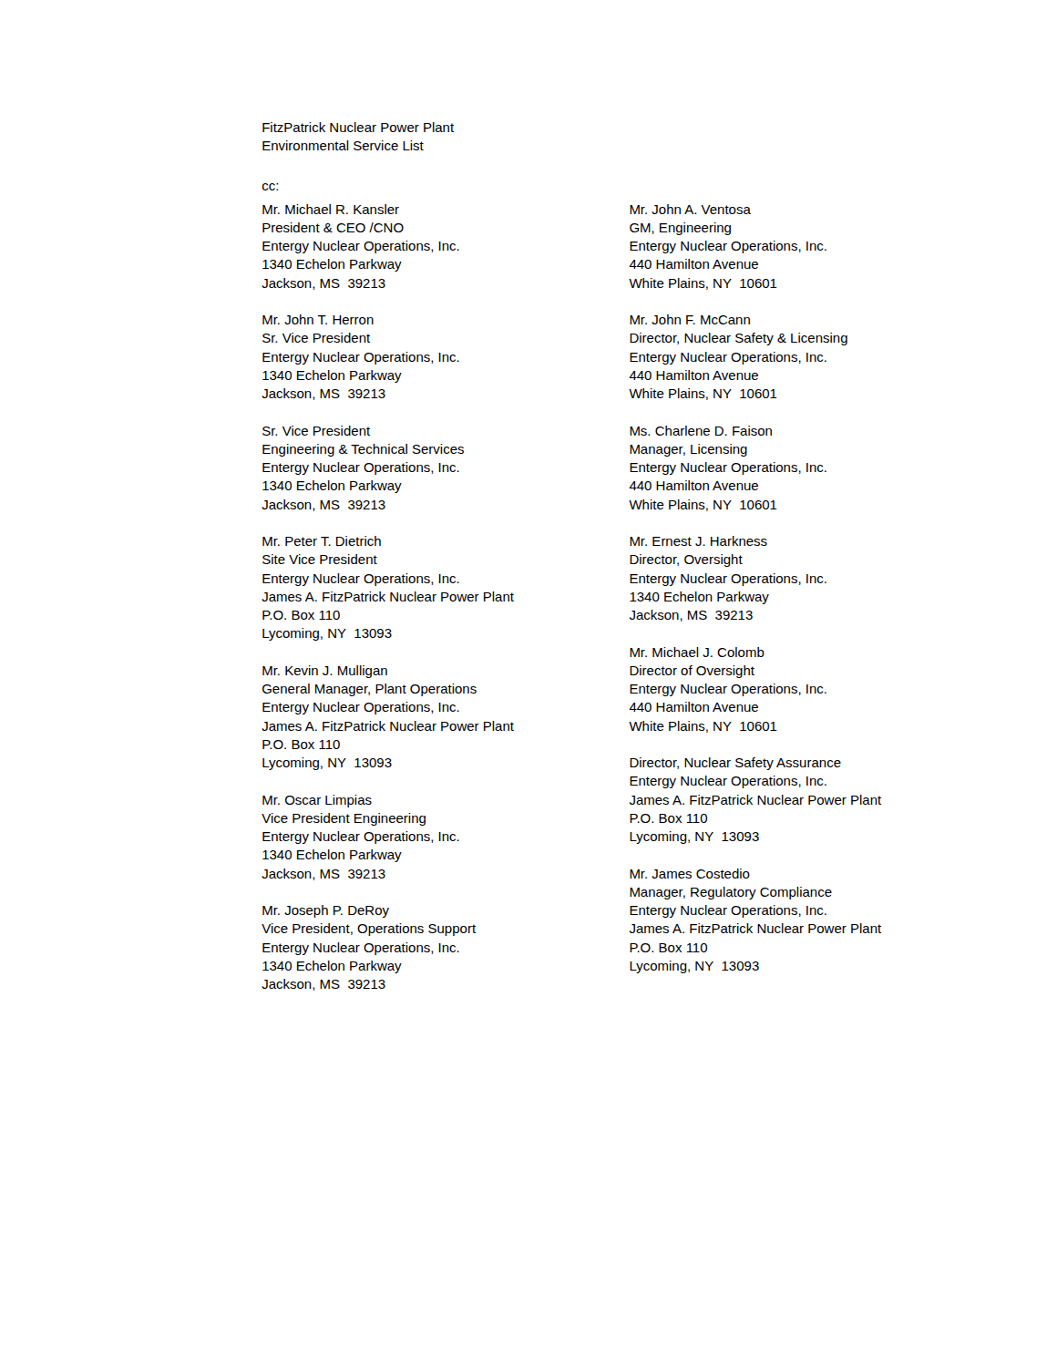FitzPatrick Nuclear Power Plant
Environmental Service List
cc:
Mr. Michael R. Kansler
President & CEO /CNO
Entergy Nuclear Operations, Inc.
1340 Echelon Parkway
Jackson, MS 39213
Mr. John T. Herron
Sr. Vice President
Entergy Nuclear Operations, Inc.
1340 Echelon Parkway
Jackson, MS 39213
Sr. Vice President
Engineering & Technical Services
Entergy Nuclear Operations, Inc.
1340 Echelon Parkway
Jackson, MS 39213
Mr. Peter T. Dietrich
Site Vice President
Entergy Nuclear Operations, Inc.
James A. FitzPatrick Nuclear Power Plant
P.O. Box 110
Lycoming, NY 13093
Mr. Kevin J. Mulligan
General Manager, Plant Operations
Entergy Nuclear Operations, Inc.
James A. FitzPatrick Nuclear Power Plant
P.O. Box 110
Lycoming, NY 13093
Mr. Oscar Limpias
Vice President Engineering
Entergy Nuclear Operations, Inc.
1340 Echelon Parkway
Jackson, MS 39213
Mr. Joseph P. DeRoy
Vice President, Operations Support
Entergy Nuclear Operations, Inc.
1340 Echelon Parkway
Jackson, MS 39213
Mr. John A. Ventosa
GM, Engineering
Entergy Nuclear Operations, Inc.
440 Hamilton Avenue
White Plains, NY 10601
Mr. John F. McCann
Director, Nuclear Safety & Licensing
Entergy Nuclear Operations, Inc.
440 Hamilton Avenue
White Plains, NY 10601
Ms. Charlene D. Faison
Manager, Licensing
Entergy Nuclear Operations, Inc.
440 Hamilton Avenue
White Plains, NY 10601
Mr. Ernest J. Harkness
Director, Oversight
Entergy Nuclear Operations, Inc.
1340 Echelon Parkway
Jackson, MS 39213
Mr. Michael J. Colomb
Director of Oversight
Entergy Nuclear Operations, Inc.
440 Hamilton Avenue
White Plains, NY 10601
Director, Nuclear Safety Assurance
Entergy Nuclear Operations, Inc.
James A. FitzPatrick Nuclear Power Plant
P.O. Box 110
Lycoming, NY 13093
Mr. James Costedio
Manager, Regulatory Compliance
Entergy Nuclear Operations, Inc.
James A. FitzPatrick Nuclear Power Plant
P.O. Box 110
Lycoming, NY 13093